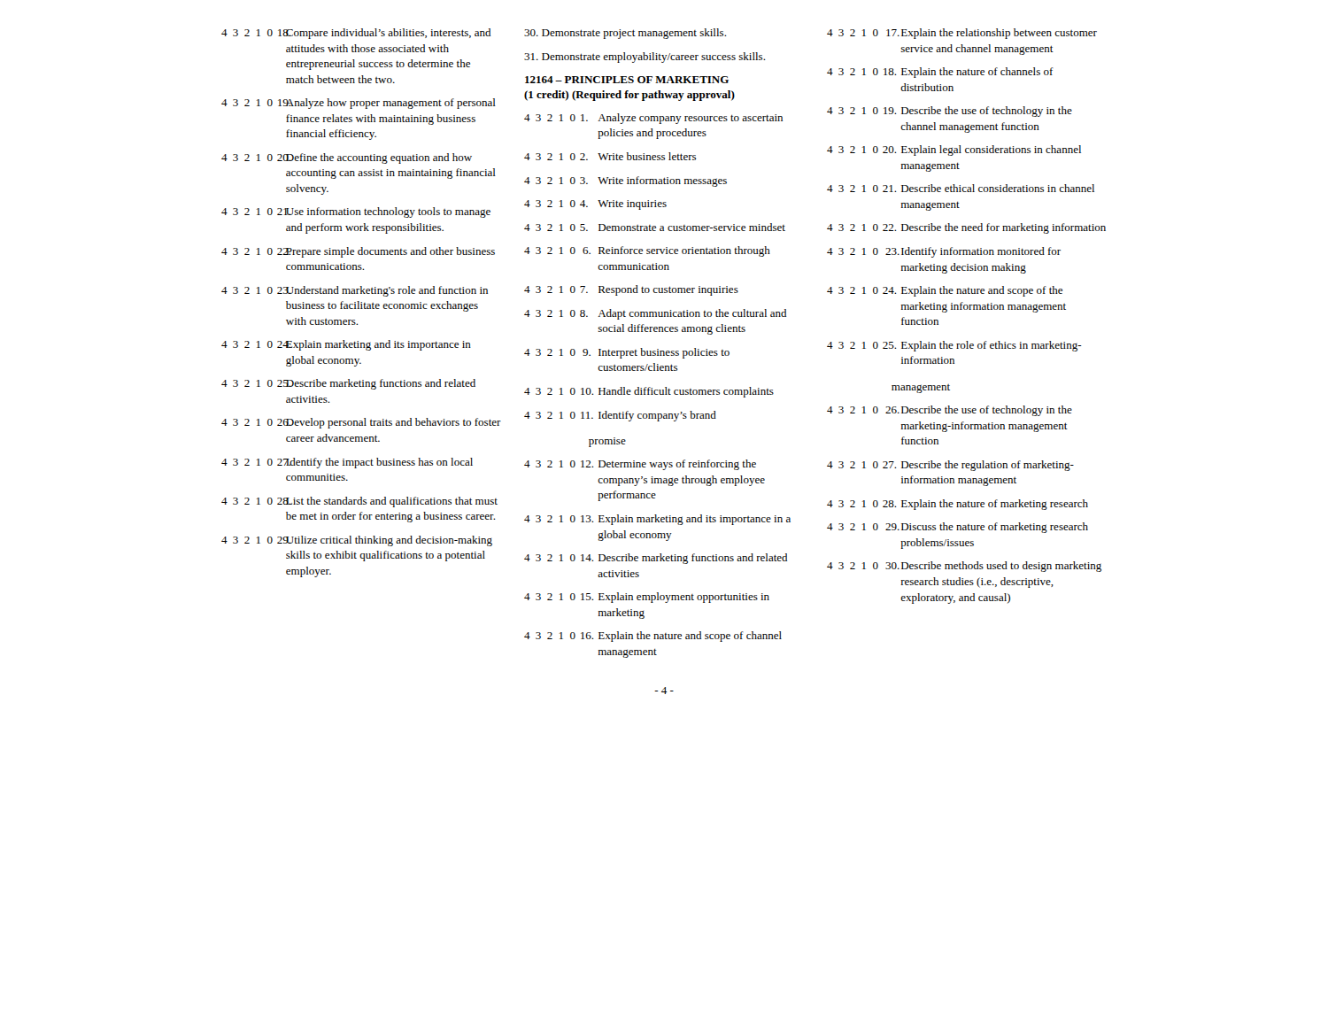4 3 2 1 0 18. Compare individual’s abilities, interests, and attitudes with those associated with entrepreneurial success to determine the match between the two.
4 3 2 1 0 19. Analyze how proper management of personal finance relates with maintaining business financial efficiency.
4 3 2 1 0 20. Define the accounting equation and how accounting can assist in maintaining financial solvency.
4 3 2 1 0 21. Use information technology tools to manage and perform work responsibilities.
4 3 2 1 0 22. Prepare simple documents and other business communications.
4 3 2 1 0 23. Understand marketing's role and function in business to facilitate economic exchanges with customers.
4 3 2 1 0 24. Explain marketing and its importance in global economy.
4 3 2 1 0 25. Describe marketing functions and related activities.
4 3 2 1 0 26. Develop personal traits and behaviors to foster career advancement.
4 3 2 1 0 27. Identify the impact business has on local communities.
4 3 2 1 0 28. List the standards and qualifications that must be met in order for entering a business career.
4 3 2 1 0 29. Utilize critical thinking and decision-making skills to exhibit qualifications to a potential employer.
30. Demonstrate project management skills.
31. Demonstrate employability/career success skills.
12164 – PRINCIPLES OF MARKETING
(1 credit) (Required for pathway approval)
4 3 2 1 0 1. Analyze company resources to ascertain policies and procedures
4 3 2 1 0 2. Write business letters
4 3 2 1 0 3. Write information messages
4 3 2 1 0 4. Write inquiries
4 3 2 1 0 5. Demonstrate a customer-service mindset
4 3 2 1 0 6. Reinforce service orientation through communication
4 3 2 1 0 7. Respond to customer inquiries
4 3 2 1 0 8. Adapt communication to the cultural and social differences among clients
4 3 2 1 0 9. Interpret business policies to customers/clients
4 3 2 1 0 10. Handle difficult customers complaints
4 3 2 1 0 11. Identify company’s brand promise
4 3 2 1 0 12. Determine ways of reinforcing the company’s image through employee performance
4 3 2 1 0 13. Explain marketing and its importance in a global economy
4 3 2 1 0 14. Describe marketing functions and related activities
4 3 2 1 0 15. Explain employment opportunities in marketing
4 3 2 1 0 16. Explain the nature and scope of channel management
4 3 2 1 0 17. Explain the relationship between customer service and channel management
4 3 2 1 0 18. Explain the nature of channels of distribution
4 3 2 1 0 19. Describe the use of technology in the channel management function
4 3 2 1 0 20. Explain legal considerations in channel management
4 3 2 1 0 21. Describe ethical considerations in channel management
4 3 2 1 0 22. Describe the need for marketing information
4 3 2 1 0 23. Identify information monitored for marketing decision making
4 3 2 1 0 24. Explain the nature and scope of the marketing information management function
4 3 2 1 0 25. Explain the role of ethics in marketing-information management
4 3 2 1 0 26. Describe the use of technology in the marketing-information management function
4 3 2 1 0 27. Describe the regulation of marketing-information management
4 3 2 1 0 28. Explain the nature of marketing research
4 3 2 1 0 29. Discuss the nature of marketing research problems/issues
4 3 2 1 0 30. Describe methods used to design marketing research studies (i.e., descriptive, exploratory, and causal)
- 4 -